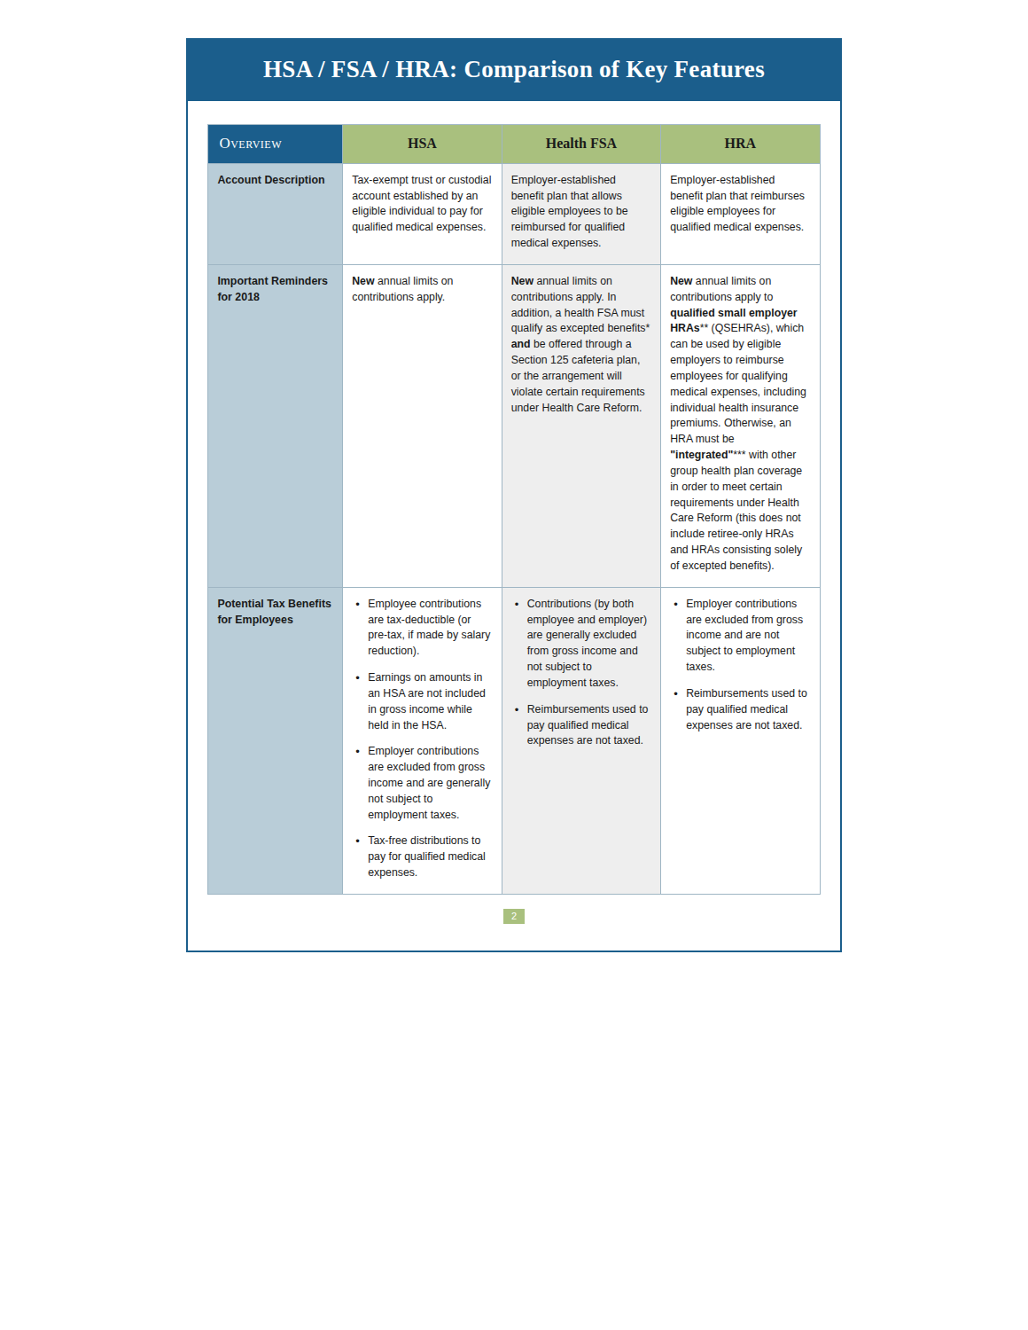HSA / FSA / HRA: Comparison of Key Features
| Overview | HSA | Health FSA | HRA |
| --- | --- | --- | --- |
| Account Description | Tax-exempt trust or custodial account established by an eligible individual to pay for qualified medical expenses. | Employer-established benefit plan that allows eligible employees to be reimbursed for qualified medical expenses. | Employer-established benefit plan that reimburses eligible employees for qualified medical expenses. |
| Important Reminders for 2018 | New annual limits on contributions apply. | New annual limits on contributions apply. In addition, a health FSA must qualify as excepted benefits* and be offered through a Section 125 cafeteria plan, or the arrangement will violate certain requirements under Health Care Reform. | New annual limits on contributions apply to qualified small employer HRAs ** (QSEHRAs), which can be used by eligible employers to reimburse employees for qualifying medical expenses, including individual health insurance premiums. Otherwise, an HRA must be "integrated" *** with other group health plan coverage in order to meet certain requirements under Health Care Reform (this does not include retiree-only HRAs and HRAs consisting solely of excepted benefits). |
| Potential Tax Benefits for Employees | Employee contributions are tax-deductible (or pre-tax, if made by salary reduction). Earnings on amounts in an HSA are not included in gross income while held in the HSA. Employer contributions are excluded from gross income and are generally not subject to employment taxes. Tax-free distributions to pay for qualified medical expenses. | Contributions (by both employee and employer) are generally excluded from gross income and not subject to employment taxes. Reimbursements used to pay qualified medical expenses are not taxed. | Employer contributions are excluded from gross income and are not subject to employment taxes. Reimbursements used to pay qualified medical expenses are not taxed. |
2